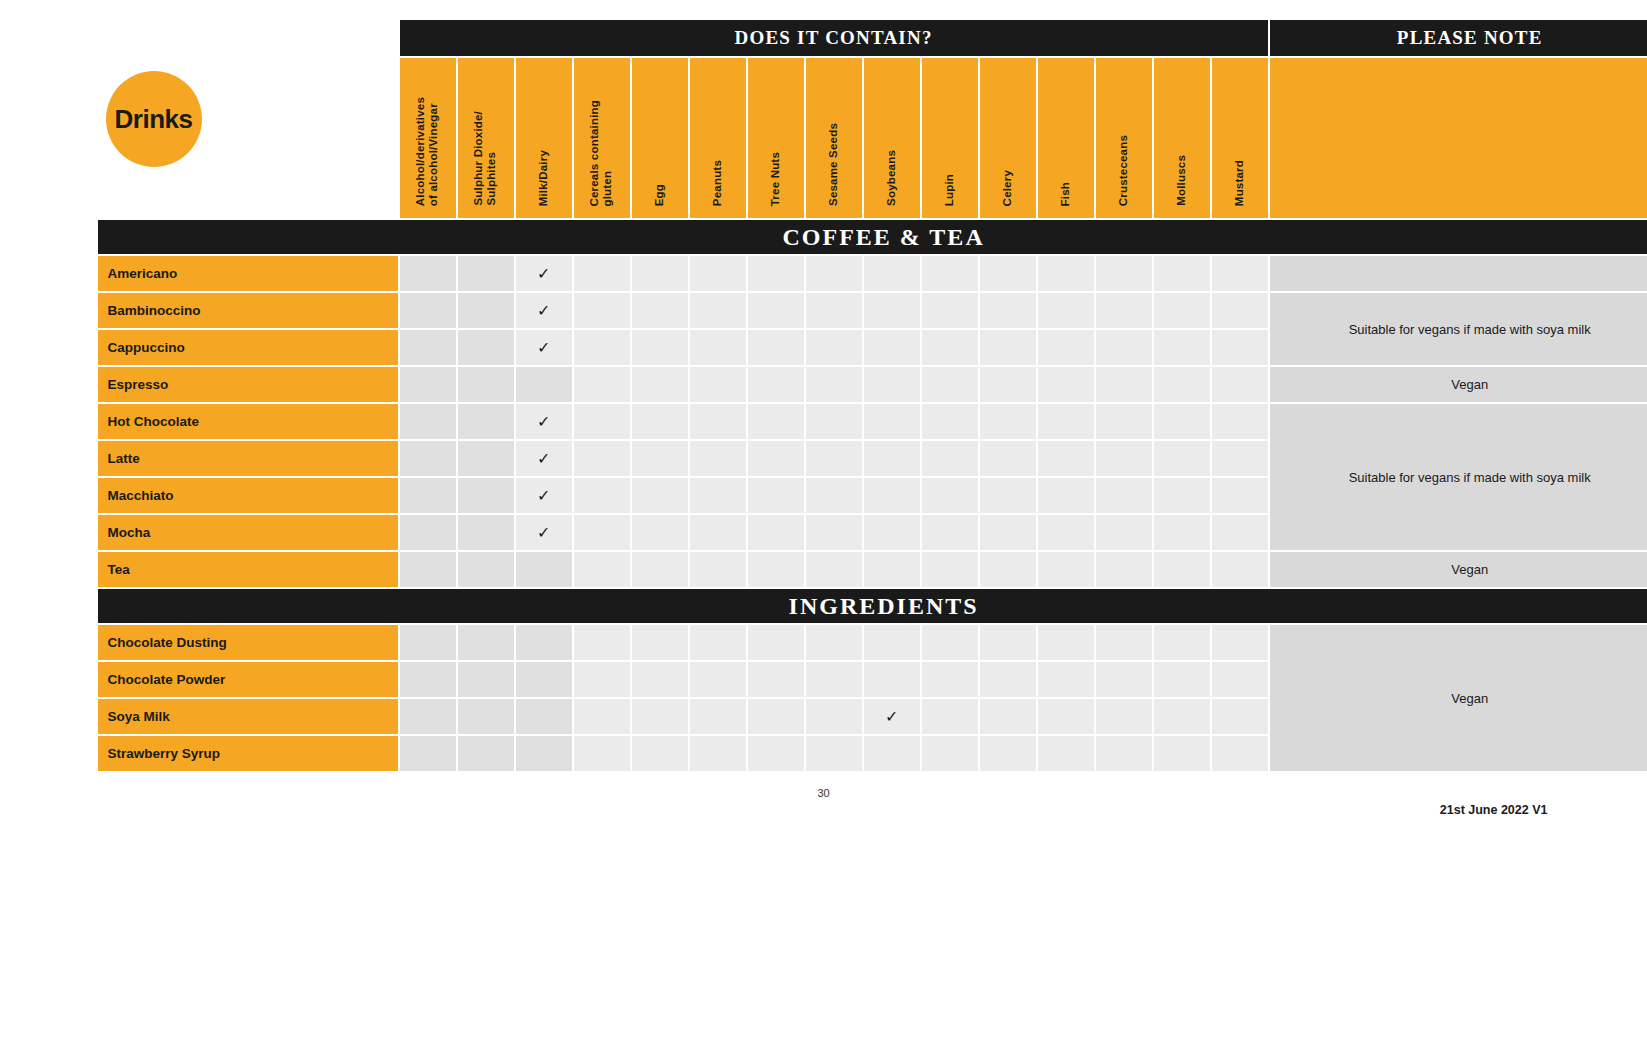| Drinks | Does it contain? | Please note |
| Alcohol/derivatives of alcohol/Vinegar | Sulphur Dioxide/ Sulphites | Milk/Dairy | Cereals containing gluten | Egg | Peanuts | Tree Nuts | Sesame Seeds | Soybeans | Lupin | Celery | Fish | Crusteceans | Molluscs | Mustard | |
| Coffee & Tea |
| Americano | | | ✓ | | | | | | | | | | | | | |
| Bambinoccino | | | ✓ | | | | | | | | | | | | | Suitable for vegans if made with soya milk |
| Cappuccino | | | ✓ | | | | | | | | | | | | |
| Espresso | | | | | | | | | | | | | | | | Vegan |
| Hot Chocolate | | | ✓ | | | | | | | | | | | | | Suitable for vegans if made with soya milk |
| Latte | | | ✓ | | | | | | | | | | | | |
| Macchiato | | | ✓ | | | | | | | | | | | | |
| Mocha | | | ✓ | | | | | | | | | | | | |
| Tea | | | | | | | | | | | | | | | | Vegan |
| Ingredients |
| Chocolate Dusting | | | | | | | | | | | | | | | | Vegan |
| Chocolate Powder | | | | | | | | | | | | | | | |
| Soya Milk | | | | | | | | | ✓ | | | | | | |
| Strawberry Syrup | | | | | | | | | | | | | | | |
30 21st June 2022 V1